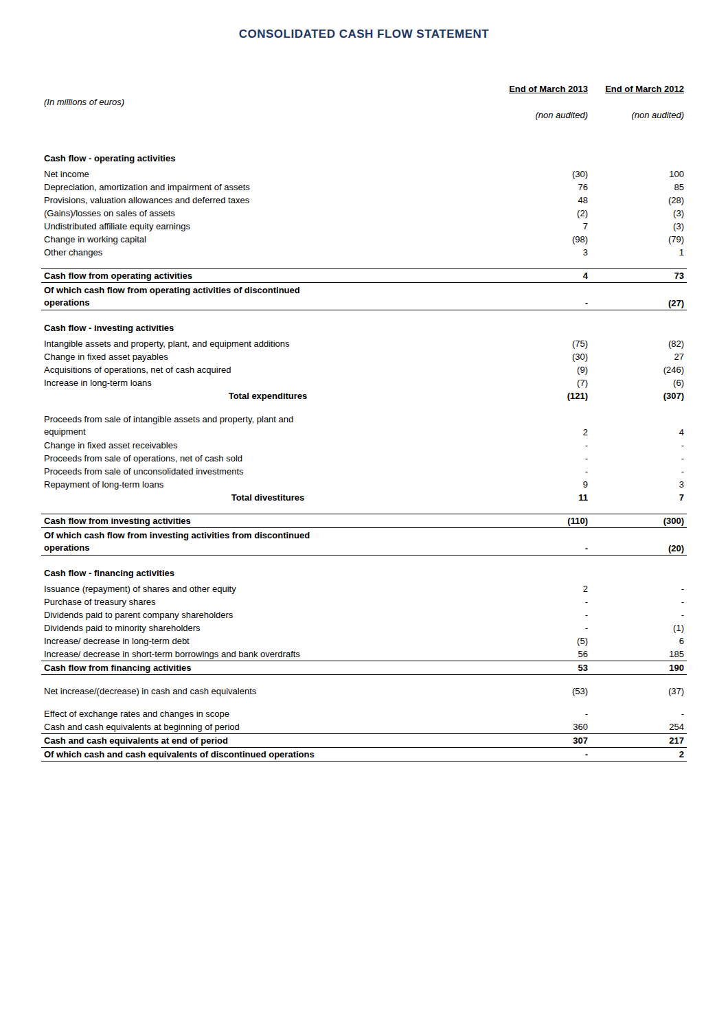CONSOLIDATED CASH FLOW STATEMENT
| | End of March 2013 | End of March 2012 |
| (In millions of euros) | | |
| | (non audited) | (non audited) |
| Cash flow - operating activities | | |
| Net income | (30) | 100 |
| Depreciation, amortization and impairment of assets | 76 | 85 |
| Provisions, valuation allowances and deferred taxes | 48 | (28) |
| (Gains)/losses on sales of assets | (2) | (3) |
| Undistributed affiliate equity earnings | 7 | (3) |
| Change in working capital | (98) | (79) |
| Other changes | 3 | 1 |
| Cash flow from operating activities | 4 | 73 |
| Of which cash flow from operating activities of discontinued operations | - | (27) |
| Cash flow - investing activities | | |
| Intangible assets and property, plant, and equipment additions | (75) | (82) |
| Change in fixed asset payables | (30) | 27 |
| Acquisitions of operations, net of cash acquired | (9) | (246) |
| Increase in long-term loans | (7) | (6) |
| Total expenditures | (121) | (307) |
| Proceeds from sale of intangible assets and property, plant and equipment | 2 | 4 |
| Change in fixed asset receivables | - | - |
| Proceeds from sale of operations, net of cash sold | - | - |
| Proceeds from sale of unconsolidated investments | - | - |
| Repayment of long-term loans | 9 | 3 |
| Total divestitures | 11 | 7 |
| Cash flow from investing activities | (110) | (300) |
| Of which cash flow from investing activities from discontinued operations | - | (20) |
| Cash flow - financing activities | | |
| Issuance (repayment) of shares and other equity | 2 | - |
| Purchase of treasury shares | - | - |
| Dividends paid to parent company shareholders | - | - |
| Dividends paid to minority shareholders | - | (1) |
| Increase/ decrease in long-term debt | (5) | 6 |
| Increase/ decrease in short-term borrowings and bank overdrafts | 56 | 185 |
| Cash flow from financing activities | 53 | 190 |
| Net increase/(decrease) in cash and cash equivalents | (53) | (37) |
| Effect of exchange rates and changes in scope | - | - |
| Cash and cash equivalents at beginning of period | 360 | 254 |
| Cash and cash equivalents at end of period | 307 | 217 |
| Of which cash and cash equivalents of discontinued operations | - | 2 |